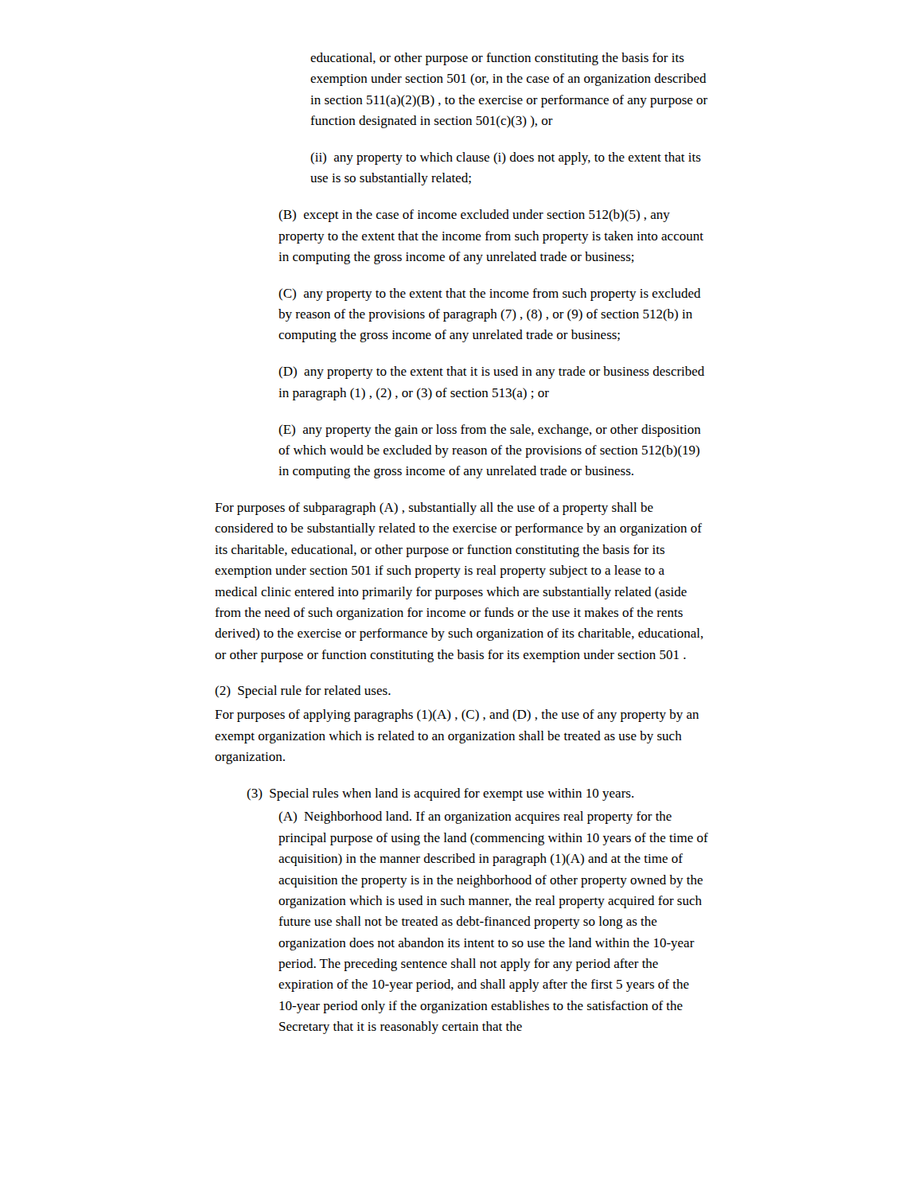educational, or other purpose or function constituting the basis for its exemption under section 501 (or, in the case of an organization described in section 511(a)(2)(B) , to the exercise or performance of any purpose or function designated in section 501(c)(3) ), or
(ii) any property to which clause (i) does not apply, to the extent that its use is so substantially related;
(B) except in the case of income excluded under section 512(b)(5) , any property to the extent that the income from such property is taken into account in computing the gross income of any unrelated trade or business;
(C) any property to the extent that the income from such property is excluded by reason of the provisions of paragraph (7) , (8) , or (9) of section 512(b) in computing the gross income of any unrelated trade or business;
(D) any property to the extent that it is used in any trade or business described in paragraph (1) , (2) , or (3) of section 513(a) ; or
(E) any property the gain or loss from the sale, exchange, or other disposition of which would be excluded by reason of the provisions of section 512(b)(19) in computing the gross income of any unrelated trade or business.
For purposes of subparagraph (A) , substantially all the use of a property shall be considered to be substantially related to the exercise or performance by an organization of its charitable, educational, or other purpose or function constituting the basis for its exemption under section 501 if such property is real property subject to a lease to a medical clinic entered into primarily for purposes which are substantially related (aside from the need of such organization for income or funds or the use it makes of the rents derived) to the exercise or performance by such organization of its charitable, educational, or other purpose or function constituting the basis for its exemption under section 501 .
(2) Special rule for related uses.
For purposes of applying paragraphs (1)(A) , (C) , and (D) , the use of any property by an exempt organization which is related to an organization shall be treated as use by such organization.
(3) Special rules when land is acquired for exempt use within 10 years.
(A) Neighborhood land. If an organization acquires real property for the principal purpose of using the land (commencing within 10 years of the time of acquisition) in the manner described in paragraph (1)(A) and at the time of acquisition the property is in the neighborhood of other property owned by the organization which is used in such manner, the real property acquired for such future use shall not be treated as debt-financed property so long as the organization does not abandon its intent to so use the land within the 10-year period. The preceding sentence shall not apply for any period after the expiration of the 10-year period, and shall apply after the first 5 years of the 10-year period only if the organization establishes to the satisfaction of the Secretary that it is reasonably certain that the